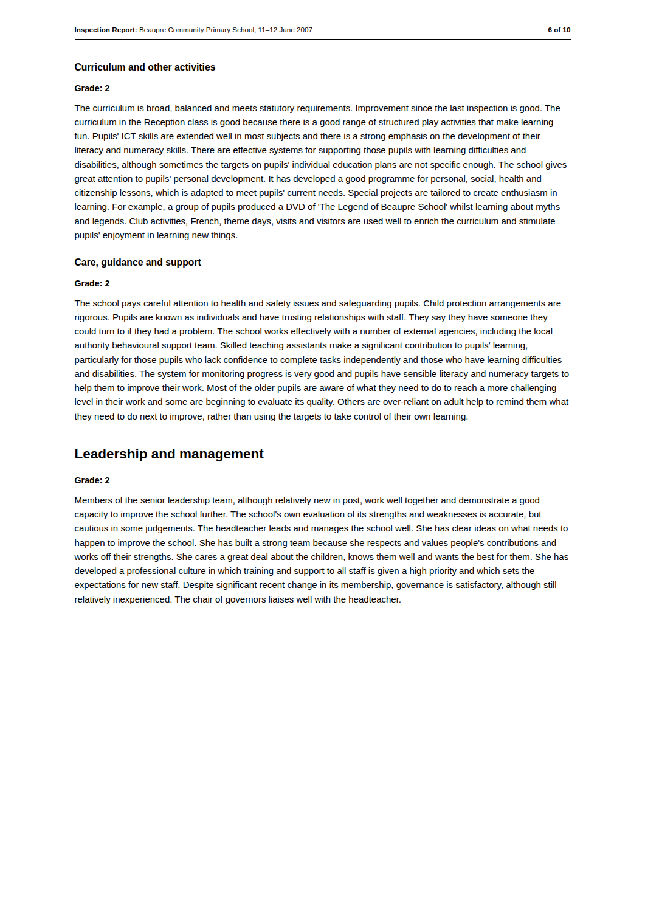Inspection Report: Beaupre Community Primary School, 11–12 June 2007
6 of 10
Curriculum and other activities
Grade: 2
The curriculum is broad, balanced and meets statutory requirements. Improvement since the last inspection is good. The curriculum in the Reception class is good because there is a good range of structured play activities that make learning fun. Pupils' ICT skills are extended well in most subjects and there is a strong emphasis on the development of their literacy and numeracy skills. There are effective systems for supporting those pupils with learning difficulties and disabilities, although sometimes the targets on pupils' individual education plans are not specific enough. The school gives great attention to pupils' personal development. It has developed a good programme for personal, social, health and citizenship lessons, which is adapted to meet pupils' current needs. Special projects are tailored to create enthusiasm in learning. For example, a group of pupils produced a DVD of 'The Legend of Beaupre School' whilst learning about myths and legends. Club activities, French, theme days, visits and visitors are used well to enrich the curriculum and stimulate pupils' enjoyment in learning new things.
Care, guidance and support
Grade: 2
The school pays careful attention to health and safety issues and safeguarding pupils. Child protection arrangements are rigorous. Pupils are known as individuals and have trusting relationships with staff. They say they have someone they could turn to if they had a problem. The school works effectively with a number of external agencies, including the local authority behavioural support team. Skilled teaching assistants make a significant contribution to pupils' learning, particularly for those pupils who lack confidence to complete tasks independently and those who have learning difficulties and disabilities. The system for monitoring progress is very good and pupils have sensible literacy and numeracy targets to help them to improve their work. Most of the older pupils are aware of what they need to do to reach a more challenging level in their work and some are beginning to evaluate its quality. Others are over-reliant on adult help to remind them what they need to do next to improve, rather than using the targets to take control of their own learning.
Leadership and management
Grade: 2
Members of the senior leadership team, although relatively new in post, work well together and demonstrate a good capacity to improve the school further. The school's own evaluation of its strengths and weaknesses is accurate, but cautious in some judgements. The headteacher leads and manages the school well. She has clear ideas on what needs to happen to improve the school. She has built a strong team because she respects and values people's contributions and works off their strengths. She cares a great deal about the children, knows them well and wants the best for them. She has developed a professional culture in which training and support to all staff is given a high priority and which sets the expectations for new staff. Despite significant recent change in its membership, governance is satisfactory, although still relatively inexperienced. The chair of governors liaises well with the headteacher.